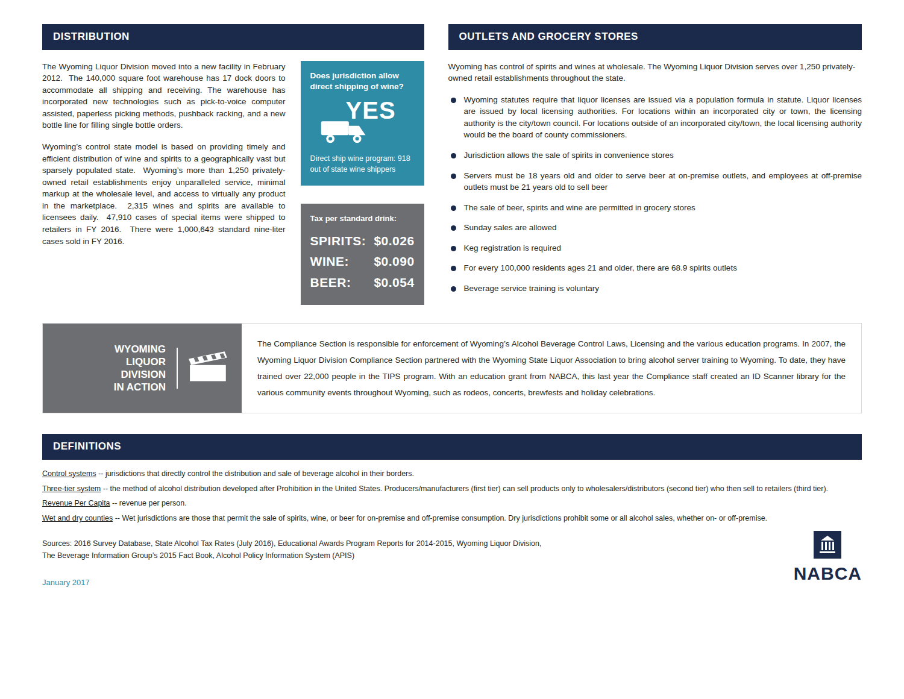DISTRIBUTION
The Wyoming Liquor Division moved into a new facility in February 2012. The 140,000 square foot warehouse has 17 dock doors to accommodate all shipping and receiving. The warehouse has incorporated new technologies such as pick-to-voice computer assisted, paperless picking methods, pushback racking, and a new bottle line for filling single bottle orders.
Wyoming’s control state model is based on providing timely and efficient distribution of wine and spirits to a geographically vast but sparsely populated state. Wyoming’s more than 1,250 privately-owned retail establishments enjoy unparalleled service, minimal markup at the wholesale level, and access to virtually any product in the marketplace. 2,315 wines and spirits are available to licensees daily. 47,910 cases of special items were shipped to retailers in FY 2016. There were 1,000,643 standard nine-liter cases sold in FY 2016.
Does jurisdiction allow direct shipping of wine?
YES
Direct ship wine program: 918 out of state wine shippers
Tax per standard drink:
SPIRITS:$0.026
WINE:$0.090
BEER:$0.054
OUTLETS AND GROCERY STORES
Wyoming has control of spirits and wines at wholesale. The Wyoming Liquor Division serves over 1,250 privately-owned retail establishments throughout the state.
Wyoming statutes require that liquor licenses are issued via a population formula in statute. Liquor licenses are issued by local licensing authorities. For locations within an incorporated city or town, the licensing authority is the city/town council. For locations outside of an incorporated city/town, the local licensing authority would be the board of county commissioners.
Jurisdiction allows the sale of spirits in convenience stores
Servers must be 18 years old and older to serve beer at on-premise outlets, and employees at off-premise outlets must be 21 years old to sell beer
The sale of beer, spirits and wine are permitted in grocery stores
Sunday sales are allowed
Keg registration is required
For every 100,000 residents ages 21 and older, there are 68.9 spirits outlets
Beverage service training is voluntary
WYOMING
LIQUOR
DIVISION
IN ACTION
The Compliance Section is responsible for enforcement of Wyoming’s Alcohol Beverage Control Laws, Licensing and the various education programs. In 2007, the Wyoming Liquor Division Compliance Section partnered with the Wyoming State Liquor Association to bring alcohol server training to Wyoming. To date, they have trained over 22,000 people in the TIPS program. With an education grant from NABCA, this last year the Compliance staff created an ID Scanner library for the various community events throughout Wyoming, such as rodeos, concerts, brewfests and holiday celebrations.
DEFINITIONS
Control systems -- jurisdictions that directly control the distribution and sale of beverage alcohol in their borders.
Three-tier system -- the method of alcohol distribution developed after Prohibition in the United States. Producers/manufacturers (first tier) can sell products only to wholesalers/distributors (second tier) who then sell to retailers (third tier).
Revenue Per Capita -- revenue per person.
Wet and dry counties -- Wet jurisdictions are those that permit the sale of spirits, wine, or beer for on-premise and off-premise consumption. Dry jurisdictions prohibit some or all alcohol sales, whether on- or off-premise.
Sources: 2016 Survey Database, State Alcohol Tax Rates (July 2016), Educational Awards Program Reports for 2014-2015, Wyoming Liquor Division,
The Beverage Information Group’s 2015 Fact Book, Alcohol Policy Information System (APIS)
January 2017
NABCA